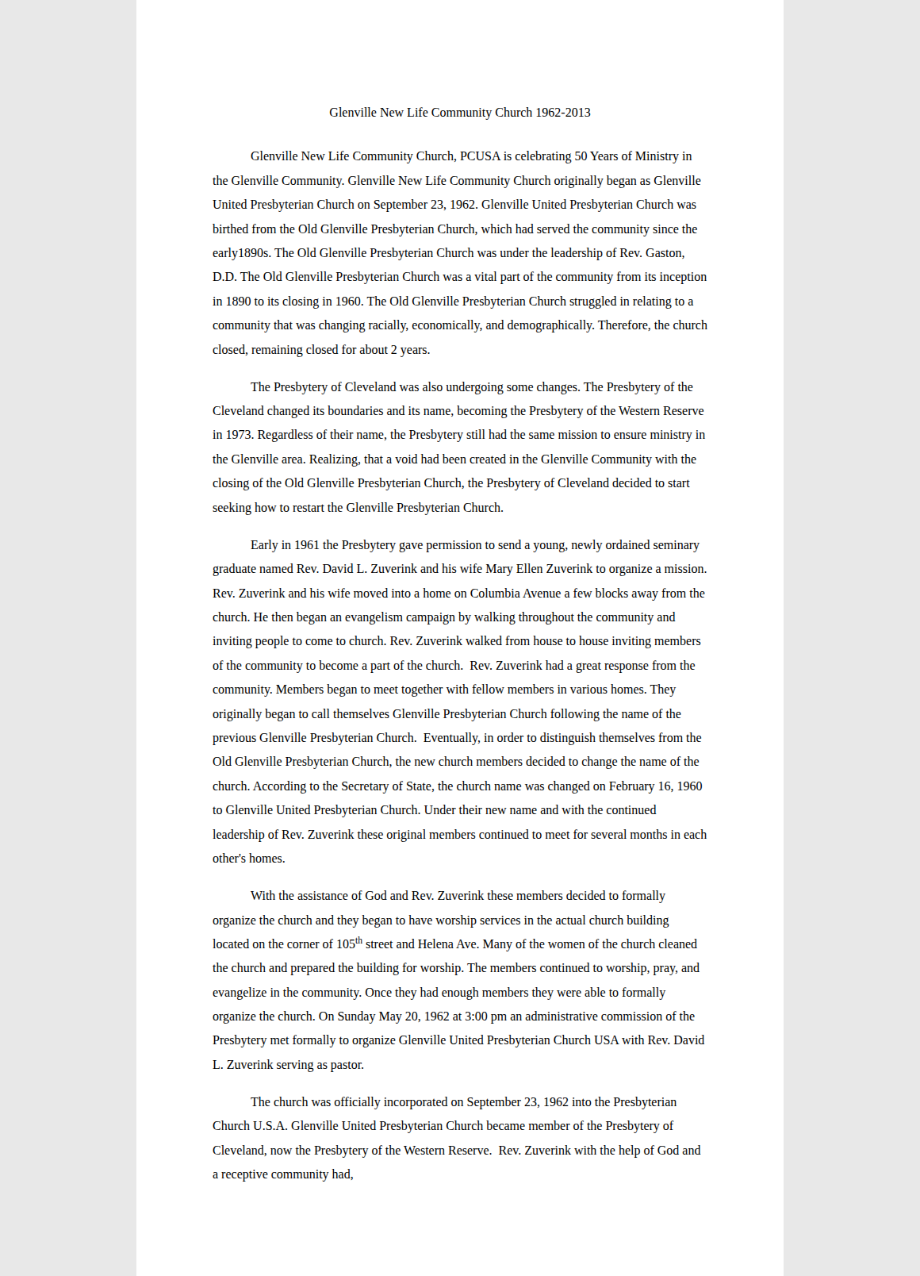Glenville New Life Community Church 1962-2013
Glenville New Life Community Church, PCUSA is celebrating 50 Years of Ministry in the Glenville Community. Glenville New Life Community Church originally began as Glenville United Presbyterian Church on September 23, 1962. Glenville United Presbyterian Church was birthed from the Old Glenville Presbyterian Church, which had served the community since the early1890s. The Old Glenville Presbyterian Church was under the leadership of Rev. Gaston, D.D. The Old Glenville Presbyterian Church was a vital part of the community from its inception in 1890 to its closing in 1960. The Old Glenville Presbyterian Church struggled in relating to a community that was changing racially, economically, and demographically. Therefore, the church closed, remaining closed for about 2 years.
The Presbytery of Cleveland was also undergoing some changes. The Presbytery of the Cleveland changed its boundaries and its name, becoming the Presbytery of the Western Reserve in 1973. Regardless of their name, the Presbytery still had the same mission to ensure ministry in the Glenville area. Realizing, that a void had been created in the Glenville Community with the closing of the Old Glenville Presbyterian Church, the Presbytery of Cleveland decided to start seeking how to restart the Glenville Presbyterian Church.
Early in 1961 the Presbytery gave permission to send a young, newly ordained seminary graduate named Rev. David L. Zuverink and his wife Mary Ellen Zuverink to organize a mission. Rev. Zuverink and his wife moved into a home on Columbia Avenue a few blocks away from the church. He then began an evangelism campaign by walking throughout the community and inviting people to come to church. Rev. Zuverink walked from house to house inviting members of the community to become a part of the church. Rev. Zuverink had a great response from the community. Members began to meet together with fellow members in various homes. They originally began to call themselves Glenville Presbyterian Church following the name of the previous Glenville Presbyterian Church. Eventually, in order to distinguish themselves from the Old Glenville Presbyterian Church, the new church members decided to change the name of the church. According to the Secretary of State, the church name was changed on February 16, 1960 to Glenville United Presbyterian Church. Under their new name and with the continued leadership of Rev. Zuverink these original members continued to meet for several months in each other's homes.
With the assistance of God and Rev. Zuverink these members decided to formally organize the church and they began to have worship services in the actual church building located on the corner of 105th street and Helena Ave. Many of the women of the church cleaned the church and prepared the building for worship. The members continued to worship, pray, and evangelize in the community. Once they had enough members they were able to formally organize the church. On Sunday May 20, 1962 at 3:00 pm an administrative commission of the Presbytery met formally to organize Glenville United Presbyterian Church USA with Rev. David L. Zuverink serving as pastor.
The church was officially incorporated on September 23, 1962 into the Presbyterian Church U.S.A. Glenville United Presbyterian Church became member of the Presbytery of Cleveland, now the Presbytery of the Western Reserve. Rev. Zuverink with the help of God and a receptive community had,